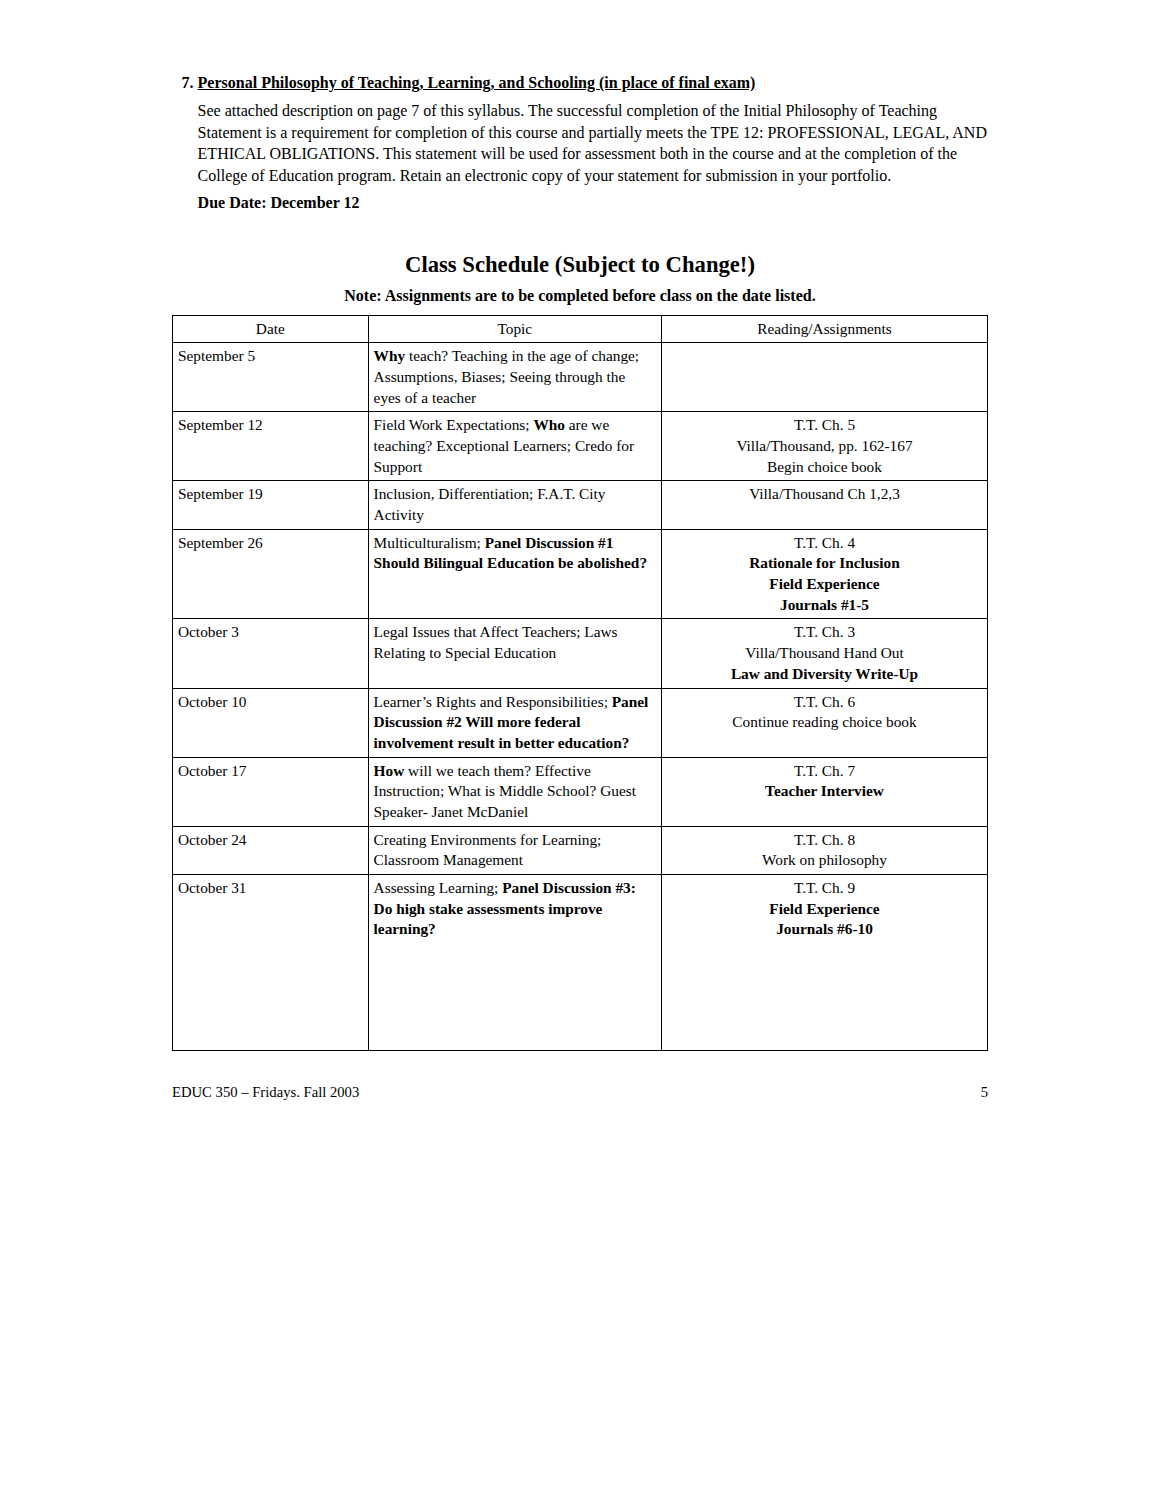Personal Philosophy of Teaching, Learning, and Schooling (in place of final exam)
See attached description on page 7 of this syllabus. The successful completion of the Initial Philosophy of Teaching Statement is a requirement for completion of this course and partially meets the TPE 12: PROFESSIONAL, LEGAL, AND ETHICAL OBLIGATIONS. This statement will be used for assessment both in the course and at the completion of the College of Education program. Retain an electronic copy of your statement for submission in your portfolio.
Due Date: December 12
Class Schedule (Subject to Change!)
Note: Assignments are to be completed before class on the date listed.
| Date | Topic | Reading/Assignments |
| --- | --- | --- |
| September 5 | Why teach? Teaching in the age of change; Assumptions, Biases; Seeing through the eyes of a teacher | |
| September 12 | Field Work Expectations; Who are we teaching? Exceptional Learners; Credo for Support | T.T. Ch. 5 Villa/Thousand, pp. 162-167 Begin choice book |
| September 19 | Inclusion, Differentiation; F.A.T. City Activity | Villa/Thousand Ch 1,2,3 |
| September 26 | Multiculturalism; Panel Discussion #1 Should Bilingual Education be abolished? | T.T. Ch. 4 Rationale for Inclusion Field Experience Journals #1-5 |
| October 3 | Legal Issues that Affect Teachers; Laws Relating to Special Education | T.T. Ch. 3 Villa/Thousand Hand Out Law and Diversity Write-Up |
| October 10 | Learner’s Rights and Responsibilities; Panel Discussion #2 Will more federal involvement result in better education? | T.T. Ch. 6 Continue reading choice book |
| October 17 | How will we teach them? Effective Instruction; What is Middle School? Guest Speaker- Janet McDaniel | T.T. Ch. 7 Teacher Interview |
| October 24 | Creating Environments for Learning; Classroom Management | T.T. Ch. 8 Work on philosophy |
| October 31 | Assessing Learning; Panel Discussion #3: Do high stake assessments improve learning? | T.T. Ch. 9 Field Experience Journals #6-10 |
EDUC 350 – Fridays. Fall 2003 5